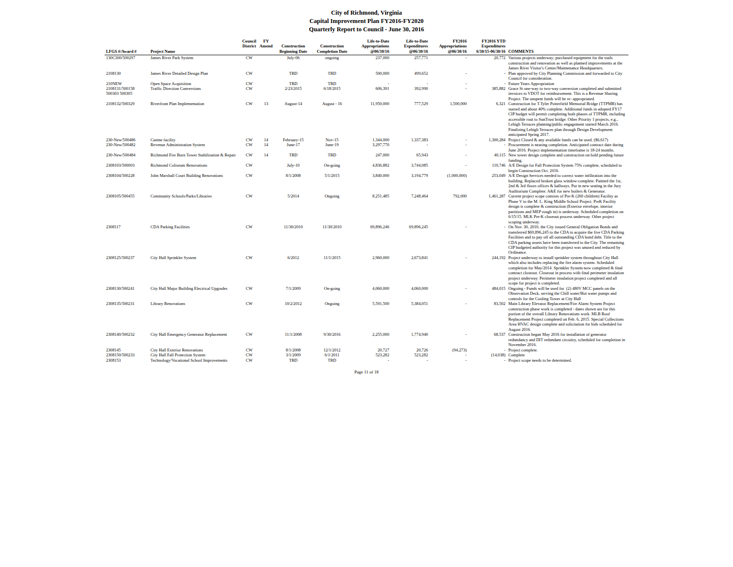City of Richmond, Virginia
Capital Improvement Plan FY2016-FY2020
Quarterly Report to Council - June 30, 2016
| | | Council | FY | | | Life-to-Date | Life-to-Date | FY2016 | FY2016 YTD | |
| --- | --- | --- | --- | --- | --- | --- | --- | --- | --- | --- |
| | | District | Amend | Construction | Construction | Appropriations | Expenditures | Appropriations | Expenditures | |
| LFGS #/Award # | Project Name | | | Beginning Date | Completion Date | @06/30/16 | @06/30/16 | @06/30/16 | 6/30/15-06/30/16 | COMMENTS |
| 130C300/500297 | James River Park System | CW | | July-06 | ongoing | 237,000 | 257,771 | - | 20,772 | Various projects underway; purchased equipment for the trails construction and renovation as well as planned improvements at the James River Visitor's Center/Maintenance Headquarters. |
| 2108130 | James River Detailed Design Plan | CW | | TBD | TBD | 500,000 | 499,652 | - | - | Plan approved by City Planning Commission and forwarded to City Council for consideration. |
| 210NEW | Open Space Acquisition | CW | | TBD | TBD | - | - | - | - | Future Years Appropriation |
| 2108131/500158 500303 500305 | Traffic Direction Conversions | CW | | 2/23/2015 | 6/18/2015 | 606,391 | 392,990 | - | 385,882 | Grace St one-way to two-way conversion completed and submitted invoices to VDOT for reimbursement. This is a Revenue Sharing Project. The unspent funds will be re- appropriated. |
| 2108132/500329 | Riverfront Plan Implementation | CW | 13 | August-14 | August - 16 | 11,950,000 | 777,529 | 1,500,000 | 6,321 | Construction for T.Tyler Potterfield Memorial Bridge (TTPMB) has started and about 40% complete. Additional funds in adopted FY17 CIP budget will permit completing both phases of TTPMB, including accessible rout to SunTrust bridge. Other Priority 1 projects, e.g., Lehigh Terraces planning/public engagement started March 2016. Finalizing Lehigh Terraces plan through Design Development anticipated Spring 2017. |
| 230-New/500486 | Canine facility | CW | 14 | February-15 | Nov-15 | 1,344,000 | 1,337,383 | - | 1,300,284 | Project Closed & any available funds can be used. ($6,617) |
| 230-New/500482 | Revenue Administration System | CW | 14 | June-17 | June-19 | 3,297,770 | - | - | - | Procurement is nearing completion. Anticipated contract date during June 2016. Project implementation timeframe is 18-24 months. |
| 230-New/500484 | Richmond Fire Burn Tower Stabilization & Repair | CW | 14 | TBD | TBD | 247,000 | 65,943 | - | 40,115 | New tower design complete and construction on hold pending future funding. |
| 2308103/500003 | Richmond Coliseum Renovations | CW | | July-10 | On-going | 4,836,882 | 3,744,085 | - | 110,746 | A/E Design for Fall Protection System 75% complete, scheduled to begin Construction Oct. 2016. |
| 2308104/500228 | John Marshall Court Building Renovations | CW | | 8/1/2008 | 5/1/2015 | 3,840,000 | 3,194,779 | (1,000,000) | 253,049 | A/E Design Services needed to correct water infiltration into the building. Replaced broken glass window-complete. Painted the 1st, 2nd & 3rd floors offices & hallways. Put in new seating in the Jury Auditorium Complete. A&E for new boilers & Generator. |
| 2308105/500455 | Community Schools/Parks/Libraries | CW | | 5/2014 | Ongoing | 8,251,485 | 7,248,464 | 792,000 | 1,461,287 | Current project scope consists of Pre-K (260 children) Facility as Phase V to the M. L. King Middle School Project. PreK Facility design is complete & construction (Exterior envelope, interior partitions and MEP rough in) is underway. Scheduled completion on 6/15/15. MLK Pre-K closeout process underway. Other project scoping underway. |
| 2308117 | CDA Parking Facilities | CW | | 11/30/2010 | 11/30/2010 | 69,896,246 | 69,896,245 | - | - | On Nov. 30, 2010, the City issued General Obligation Bonds and transferred $69,896,245 to the CDA to acquire the five CDA Parking Facilities and to pay off all outstanding CDA bond debt. Title to the CDA parking assets have been transferred to the City. The remaining CIP budgeted authority for this project was unused and reduced by Ordinance. |
| 2308125/500237 | City Hall Sprinkler System | CW | | 6/2012 | 11/1/2015 | 2,960,000 | 2,673,841 | - | 244,192 | Project underway to install sprinkler system throughout City Hall which also includes replacing the fire alarm system. Scheduled completion for May/2014. Sprinkler System now completed & final contract closeout. Closeout in process with final perimeter insulation project underway. Perimeter insulation project completed and all scope for project is completed. |
| 2308130/500241 | City Hall Major Building Electrical Upgrades | CW | | 7/1/2009 | On-going | 4,060,000 | 4,060,000 | - | 484,015 | Ongoing - Funds will be used for (2) 480V MCC panels on the Observation Deck, serving the Chill water/Hot water pumps and controls for the Cooling Tower at City Hall |
| 2308135/500231 | Library Renovations | CW | | 10/2/2012 | Ongoing | 5,591,500 | 5,384,051 | - | 83,502 | Main Library Elevator Replacement/Fire Alarm System Project construction phase work is completed - dates shown are for this portion of the overall Library Renovations work. MLB Roof Replacement Project completed on Feb. 6, 2015. Special Collections Area HVAC design complete and solicitation for bids scheduled for August 2016. |
| 2308140/500232 | City Hall Emergency Generator Replacement | CW | | 11/1/2008 | 9/30/2016 | 2,255,000 | 1,774,940 | - | 68,537 | Construction began May 2016 for installation of generator redundancy and DIT redundant circuitry, scheduled for completion in November 2016. |
| 2308145 | City Hall Exterior Renovations | CW | | 8/1/2008 | 12/1/2012 | 20,727 | 20,726 | (94,273) | - | Project complete. |
| 2308150/500233 | City Hall Fall Protection System | CW | | 3/1/2009 | 6/1/2011 | 523,282 | 523,282 | - | (14,038) | Complete |
| 2308153 | Technology/Vocational School Improvements | CW | | TBD | TBD | - | - | - | - | Project scope needs to be determined. |
Page 11 of 18